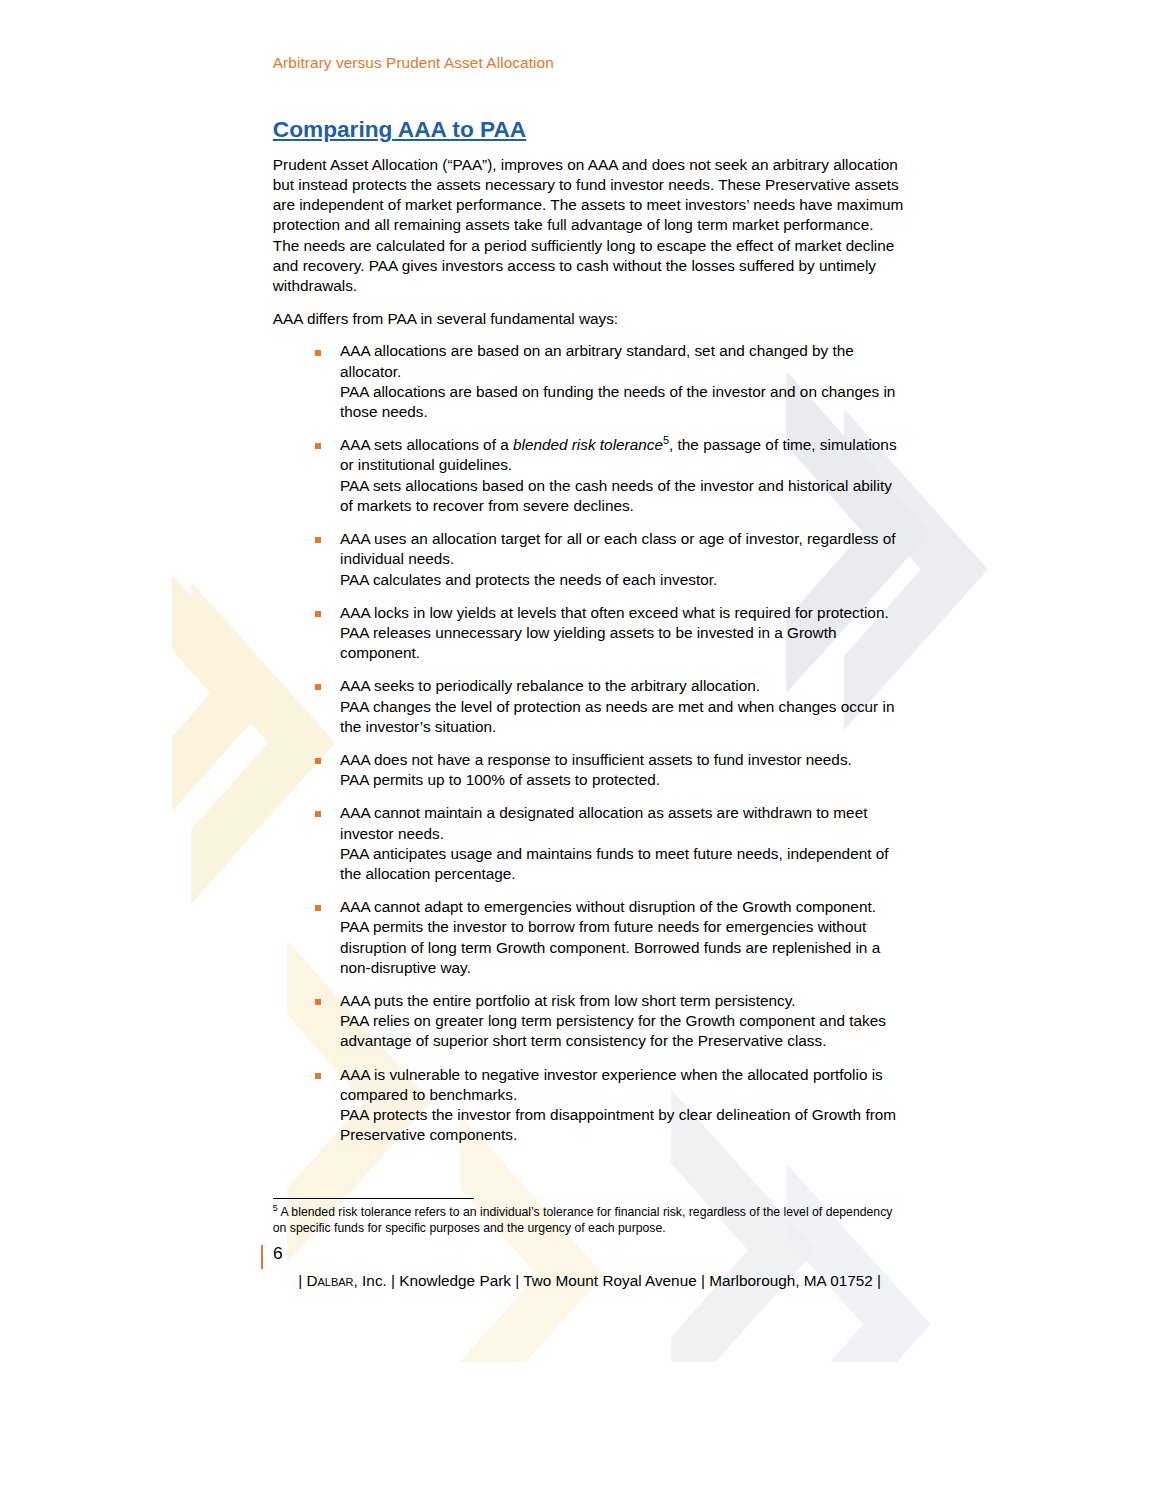Arbitrary versus Prudent Asset Allocation
Comparing AAA to PAA
Prudent Asset Allocation (“PAA”), improves on AAA and does not seek an arbitrary allocation but instead protects the assets necessary to fund investor needs. These Preservative assets are independent of market performance. The assets to meet investors’ needs have maximum protection and all remaining assets take full advantage of long term market performance. The needs are calculated for a period sufficiently long to escape the effect of market decline and recovery. PAA gives investors access to cash without the losses suffered by untimely withdrawals.
AAA differs from PAA in several fundamental ways:
AAA allocations are based on an arbitrary standard, set and changed by the allocator.
PAA allocations are based on funding the needs of the investor and on changes in those needs.
AAA sets allocations of a blended risk tolerance5, the passage of time, simulations or institutional guidelines.
PAA sets allocations based on the cash needs of the investor and historical ability of markets to recover from severe declines.
AAA uses an allocation target for all or each class or age of investor, regardless of individual needs.
PAA calculates and protects the needs of each investor.
AAA locks in low yields at levels that often exceed what is required for protection.
PAA releases unnecessary low yielding assets to be invested in a Growth component.
AAA seeks to periodically rebalance to the arbitrary allocation.
PAA changes the level of protection as needs are met and when changes occur in the investor’s situation.
AAA does not have a response to insufficient assets to fund investor needs.
PAA permits up to 100% of assets to protected.
AAA cannot maintain a designated allocation as assets are withdrawn to meet investor needs.
PAA anticipates usage and maintains funds to meet future needs, independent of the allocation percentage.
AAA cannot adapt to emergencies without disruption of the Growth component.
PAA permits the investor to borrow from future needs for emergencies without disruption of long term Growth component. Borrowed funds are replenished in a non-disruptive way.
AAA puts the entire portfolio at risk from low short term persistency.
PAA relies on greater long term persistency for the Growth component and takes advantage of superior short term consistency for the Preservative class.
AAA is vulnerable to negative investor experience when the allocated portfolio is compared to benchmarks.
PAA protects the investor from disappointment by clear delineation of Growth from Preservative components.
5 A blended risk tolerance refers to an individual’s tolerance for financial risk, regardless of the level of dependency on specific funds for specific purposes and the urgency of each purpose.
6
| Dalbar, Inc. | Knowledge Park | Two Mount Royal Avenue | Marlborough, MA 01752 |